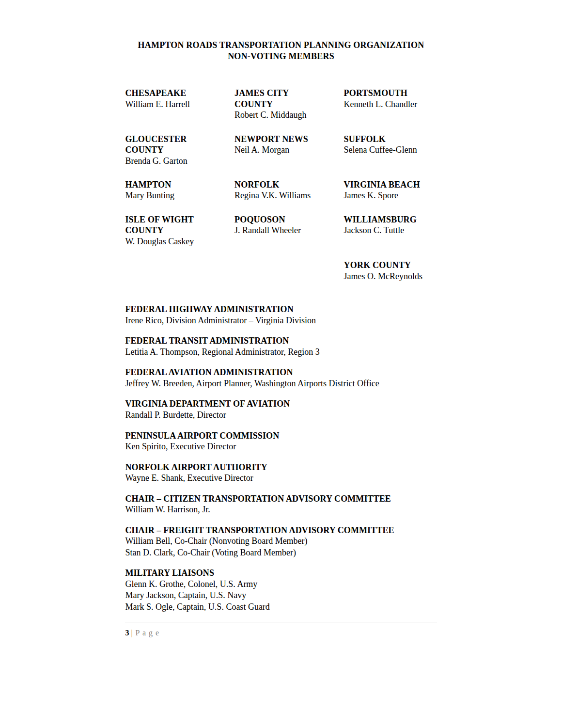HAMPTON ROADS TRANSPORTATION PLANNING ORGANIZATION NON-VOTING MEMBERS
Chesapeake
William E. Harrell
James City County
Robert C. Middaugh
Portsmouth
Kenneth L. Chandler
Gloucester County
Brenda G. Garton
Newport News
Neil A. Morgan
Suffolk
Selena Cuffee-Glenn
Hampton
Mary Bunting
Norfolk
Regina V.K. Williams
Virginia Beach
James K. Spore
Isle of Wight County
W. Douglas Caskey
Poquoson
J. Randall Wheeler
Williamsburg
Jackson C. Tuttle
York County
James O. McReynolds
Federal Highway Administration
Irene Rico, Division Administrator – Virginia Division
Federal Transit Administration
Letitia A. Thompson, Regional Administrator, Region 3
Federal Aviation Administration
Jeffrey W. Breeden, Airport Planner, Washington Airports District Office
Virginia Department of Aviation
Randall P. Burdette, Director
Peninsula Airport Commission
Ken Spirito, Executive Director
Norfolk Airport Authority
Wayne E. Shank, Executive Director
Chair – Citizen Transportation Advisory Committee
William W. Harrison, Jr.
Chair – Freight Transportation Advisory Committee
William Bell, Co-Chair (Nonvoting Board Member)
Stan D. Clark, Co-Chair (Voting Board Member)
Military Liaisons
Glenn K. Grothe, Colonel, U.S. Army
Mary Jackson, Captain, U.S. Navy
Mark S. Ogle, Captain, U.S. Coast Guard
3 | P a g e